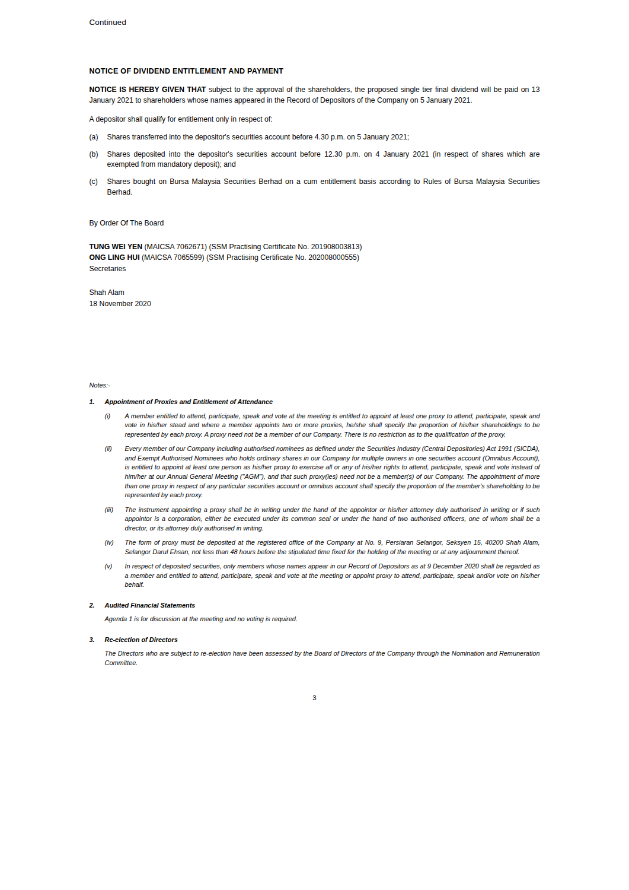Continued
NOTICE OF DIVIDEND ENTITLEMENT AND PAYMENT
NOTICE IS HEREBY GIVEN THAT subject to the approval of the shareholders, the proposed single tier final dividend will be paid on 13 January 2021 to shareholders whose names appeared in the Record of Depositors of the Company on 5 January 2021.
A depositor shall qualify for entitlement only in respect of:
(a) Shares transferred into the depositor's securities account before 4.30 p.m. on 5 January 2021;
(b) Shares deposited into the depositor's securities account before 12.30 p.m. on 4 January 2021 (in respect of shares which are exempted from mandatory deposit); and
(c) Shares bought on Bursa Malaysia Securities Berhad on a cum entitlement basis according to Rules of Bursa Malaysia Securities Berhad.
By Order Of The Board
TUNG WEI YEN (MAICSA 7062671) (SSM Practising Certificate No. 201908003813)
ONG LING HUI (MAICSA 7065599) (SSM Practising Certificate No. 202008000555)
Secretaries
Shah Alam
18 November 2020
Notes:-
1.
Appointment of Proxies and Entitlement of Attendance
(i) A member entitled to attend, participate, speak and vote at the meeting is entitled to appoint at least one proxy to attend, participate, speak and vote in his/her stead and where a member appoints two or more proxies, he/she shall specify the proportion of his/her shareholdings to be represented by each proxy. A proxy need not be a member of our Company. There is no restriction as to the qualification of the proxy.
(ii) Every member of our Company including authorised nominees as defined under the Securities Industry (Central Depositories) Act 1991 (SICDA), and Exempt Authorised Nominees who holds ordinary shares in our Company for multiple owners in one securities account (Omnibus Account), is entitled to appoint at least one person as his/her proxy to exercise all or any of his/her rights to attend, participate, speak and vote instead of him/her at our Annual General Meeting ("AGM"), and that such proxy(ies) need not be a member(s) of our Company. The appointment of more than one proxy in respect of any particular securities account or omnibus account shall specify the proportion of the member's shareholding to be represented by each proxy.
(iii) The instrument appointing a proxy shall be in writing under the hand of the appointor or his/her attorney duly authorised in writing or if such appointor is a corporation, either be executed under its common seal or under the hand of two authorised officers, one of whom shall be a director, or its attorney duly authorised in writing.
(iv) The form of proxy must be deposited at the registered office of the Company at No. 9, Persiaran Selangor, Seksyen 15, 40200 Shah Alam, Selangor Darul Ehsan, not less than 48 hours before the stipulated time fixed for the holding of the meeting or at any adjournment thereof.
(v) In respect of deposited securities, only members whose names appear in our Record of Depositors as at 9 December 2020 shall be regarded as a member and entitled to attend, participate, speak and vote at the meeting or appoint proxy to attend, participate, speak and/or vote on his/her behalf.
2.
Audited Financial Statements
Agenda 1 is for discussion at the meeting and no voting is required.
3.
Re-election of Directors
The Directors who are subject to re-election have been assessed by the Board of Directors of the Company through the Nomination and Remuneration Committee.
3